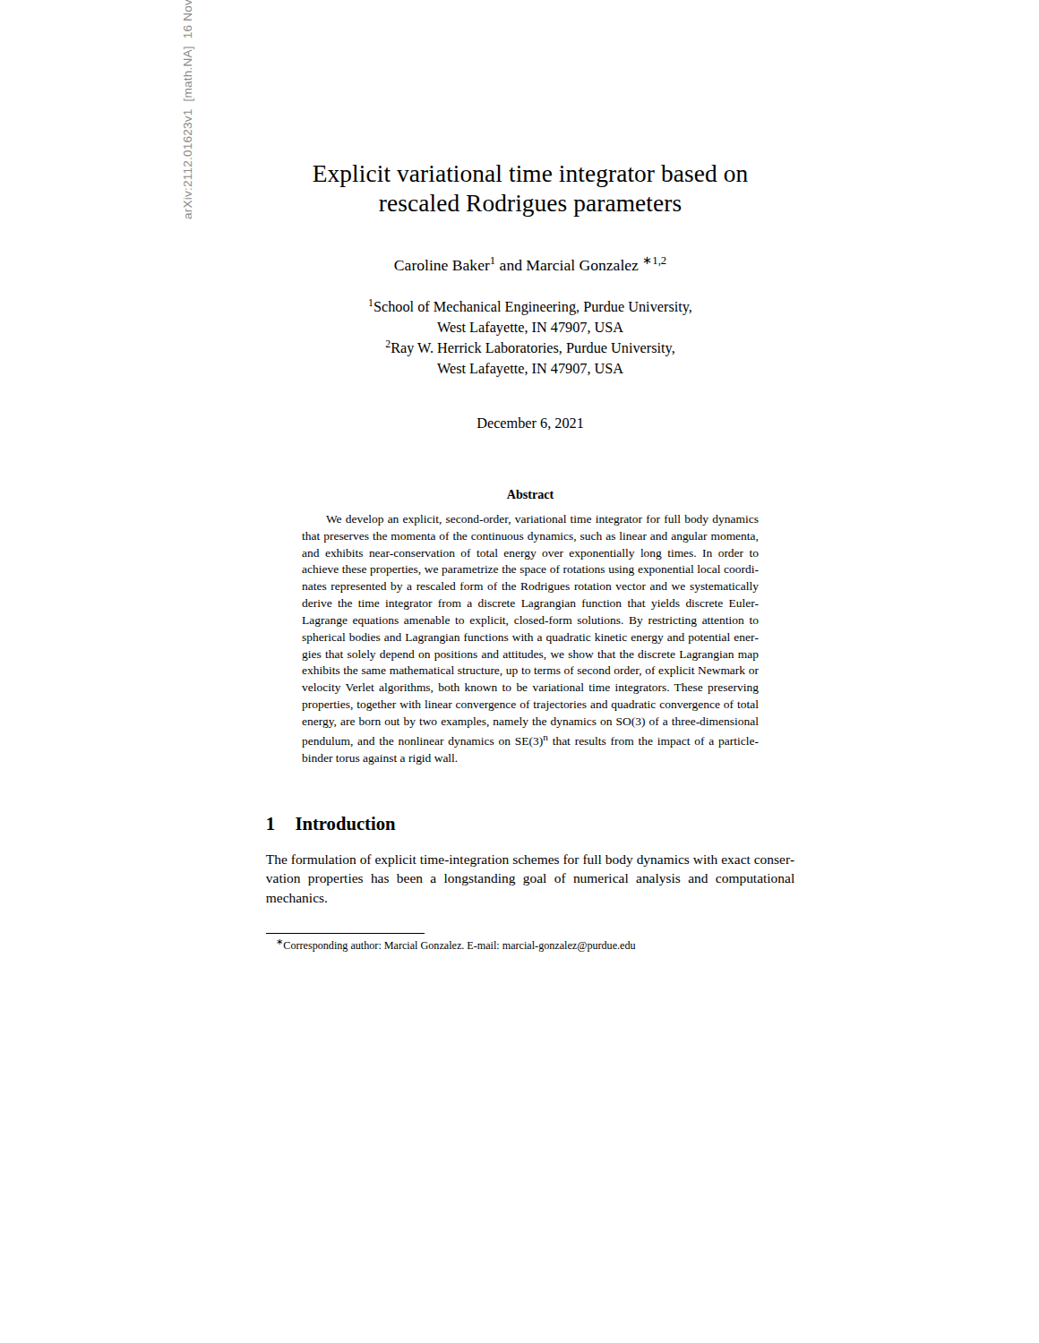arXiv:2112.01623v1 [math.NA] 16 Nov 2021
Explicit variational time integrator based on
rescaled Rodrigues parameters
Caroline Baker1 and Marcial Gonzalez ∗1,2
1School of Mechanical Engineering, Purdue University,
West Lafayette, IN 47907, USA
2Ray W. Herrick Laboratories, Purdue University,
West Lafayette, IN 47907, USA
December 6, 2021
Abstract
We develop an explicit, second-order, variational time integrator for full body dynamics that preserves the momenta of the continuous dynamics, such as linear and angular momenta, and exhibits near-conservation of total energy over exponentially long times. In order to achieve these properties, we parametrize the space of rotations using exponential local coordinates represented by a rescaled form of the Rodrigues rotation vector and we systematically derive the time integrator from a discrete Lagrangian function that yields discrete Euler-Lagrange equations amenable to explicit, closed-form solutions. By restricting attention to spherical bodies and Lagrangian functions with a quadratic kinetic energy and potential energies that solely depend on positions and attitudes, we show that the discrete Lagrangian map exhibits the same mathematical structure, up to terms of second order, of explicit Newmark or velocity Verlet algorithms, both known to be variational time integrators. These preserving properties, together with linear convergence of trajectories and quadratic convergence of total energy, are born out by two examples, namely the dynamics on SO(3) of a three-dimensional pendulum, and the nonlinear dynamics on SE(3)n that results from the impact of a particle-binder torus against a rigid wall.
1 Introduction
The formulation of explicit time-integration schemes for full body dynamics with exact conservation properties has been a longstanding goal of numerical analysis and computational mechanics.
∗Corresponding author: Marcial Gonzalez. E-mail: marcial-gonzalez@purdue.edu